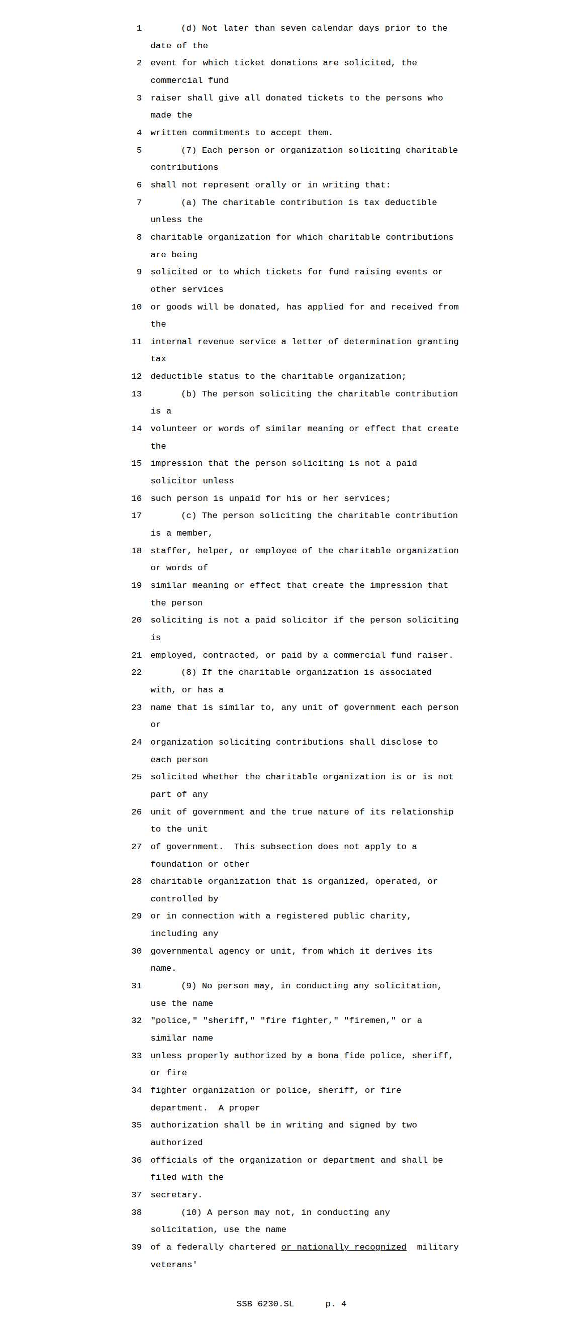(d) Not later than seven calendar days prior to the date of the
event for which ticket donations are solicited, the commercial fund
raiser shall give all donated tickets to the persons who made the
written commitments to accept them.
(7) Each person or organization soliciting charitable contributions
shall not represent orally or in writing that:
(a) The charitable contribution is tax deductible unless the
charitable organization for which charitable contributions are being
solicited or to which tickets for fund raising events or other services
or goods will be donated, has applied for and received from the
internal revenue service a letter of determination granting tax
deductible status to the charitable organization;
(b) The person soliciting the charitable contribution is a
volunteer or words of similar meaning or effect that create the
impression that the person soliciting is not a paid solicitor unless
such person is unpaid for his or her services;
(c) The person soliciting the charitable contribution is a member,
staffer, helper, or employee of the charitable organization or words of
similar meaning or effect that create the impression that the person
soliciting is not a paid solicitor if the person soliciting is
employed, contracted, or paid by a commercial fund raiser.
(8) If the charitable organization is associated with, or has a
name that is similar to, any unit of government each person or
organization soliciting contributions shall disclose to each person
solicited whether the charitable organization is or is not part of any
unit of government and the true nature of its relationship to the unit
of government. This subsection does not apply to a foundation or other
charitable organization that is organized, operated, or controlled by
or in connection with a registered public charity, including any
governmental agency or unit, from which it derives its name.
(9) No person may, in conducting any solicitation, use the name
"police," "sheriff," "fire fighter," "firemen," or a similar name
unless properly authorized by a bona fide police, sheriff, or fire
fighter organization or police, sheriff, or fire department. A proper
authorization shall be in writing and signed by two authorized
officials of the organization or department and shall be filed with the
secretary.
(10) A person may not, in conducting any solicitation, use the name
of a federally chartered or nationally recognized military veterans'
SSB 6230.SL p. 4